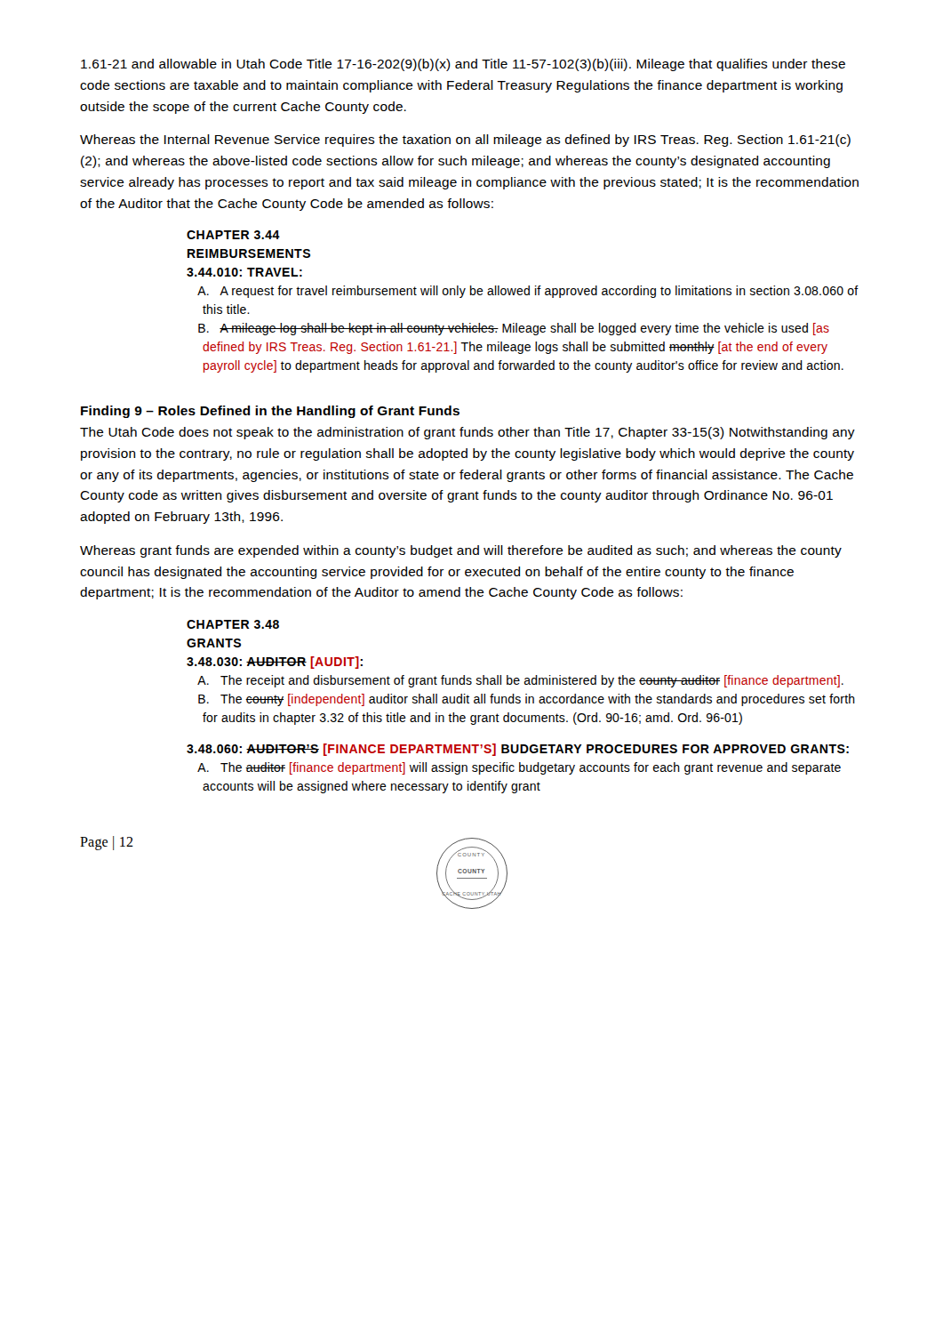1.61-21 and allowable in Utah Code Title 17-16-202(9)(b)(x) and Title 11-57-102(3)(b)(iii). Mileage that qualifies under these code sections are taxable and to maintain compliance with Federal Treasury Regulations the finance department is working outside the scope of the current Cache County code.
Whereas the Internal Revenue Service requires the taxation on all mileage as defined by IRS Treas. Reg. Section 1.61-21(c)(2); and whereas the above-listed code sections allow for such mileage; and whereas the county’s designated accounting service already has processes to report and tax said mileage in compliance with the previous stated; It is the recommendation of the Auditor that the Cache County Code be amended as follows:
CHAPTER 3.44
REIMBURSEMENTS
3.44.010: TRAVEL:
A. A request for travel reimbursement will only be allowed if approved according to limitations in section 3.08.060 of this title.
B. A mileage log shall be kept in all county vehicles. Mileage shall be logged every time the vehicle is used [as defined by IRS Treas. Reg. Section 1.61-21.] The mileage logs shall be submitted monthly [at the end of every payroll cycle] to department heads for approval and forwarded to the county auditor's office for review and action.
Finding 9 – Roles Defined in the Handling of Grant Funds
The Utah Code does not speak to the administration of grant funds other than Title 17, Chapter 33-15(3) Notwithstanding any provision to the contrary, no rule or regulation shall be adopted by the county legislative body which would deprive the county or any of its departments, agencies, or institutions of state or federal grants or other forms of financial assistance. The Cache County code as written gives disbursement and oversite of grant funds to the county auditor through Ordinance No. 96-01 adopted on February 13th, 1996.
Whereas grant funds are expended within a county’s budget and will therefore be audited as such; and whereas the county council has designated the accounting service provided for or executed on behalf of the entire county to the finance department; It is the recommendation of the Auditor to amend the Cache County Code as follows:
CHAPTER 3.48
GRANTS
3.48.030: AUDITOR [AUDIT]:
A. The receipt and disbursement of grant funds shall be administered by the county auditor [finance department].
B. The county [independent] auditor shall audit all funds in accordance with the standards and procedures set forth for audits in chapter 3.32 of this title and in the grant documents. (Ord. 90-16; amd. Ord. 96-01)
3.48.060: AUDITOR’S [FINANCE DEPARTMENT’S] BUDGETARY PROCEDURES FOR APPROVED GRANTS:
A. The auditor [finance department] will assign specific budgetary accounts for each grant revenue and separate accounts will be assigned where necessary to identify grant
Page | 12
COUNTY COUNTY CACHE COUNTY UTAH